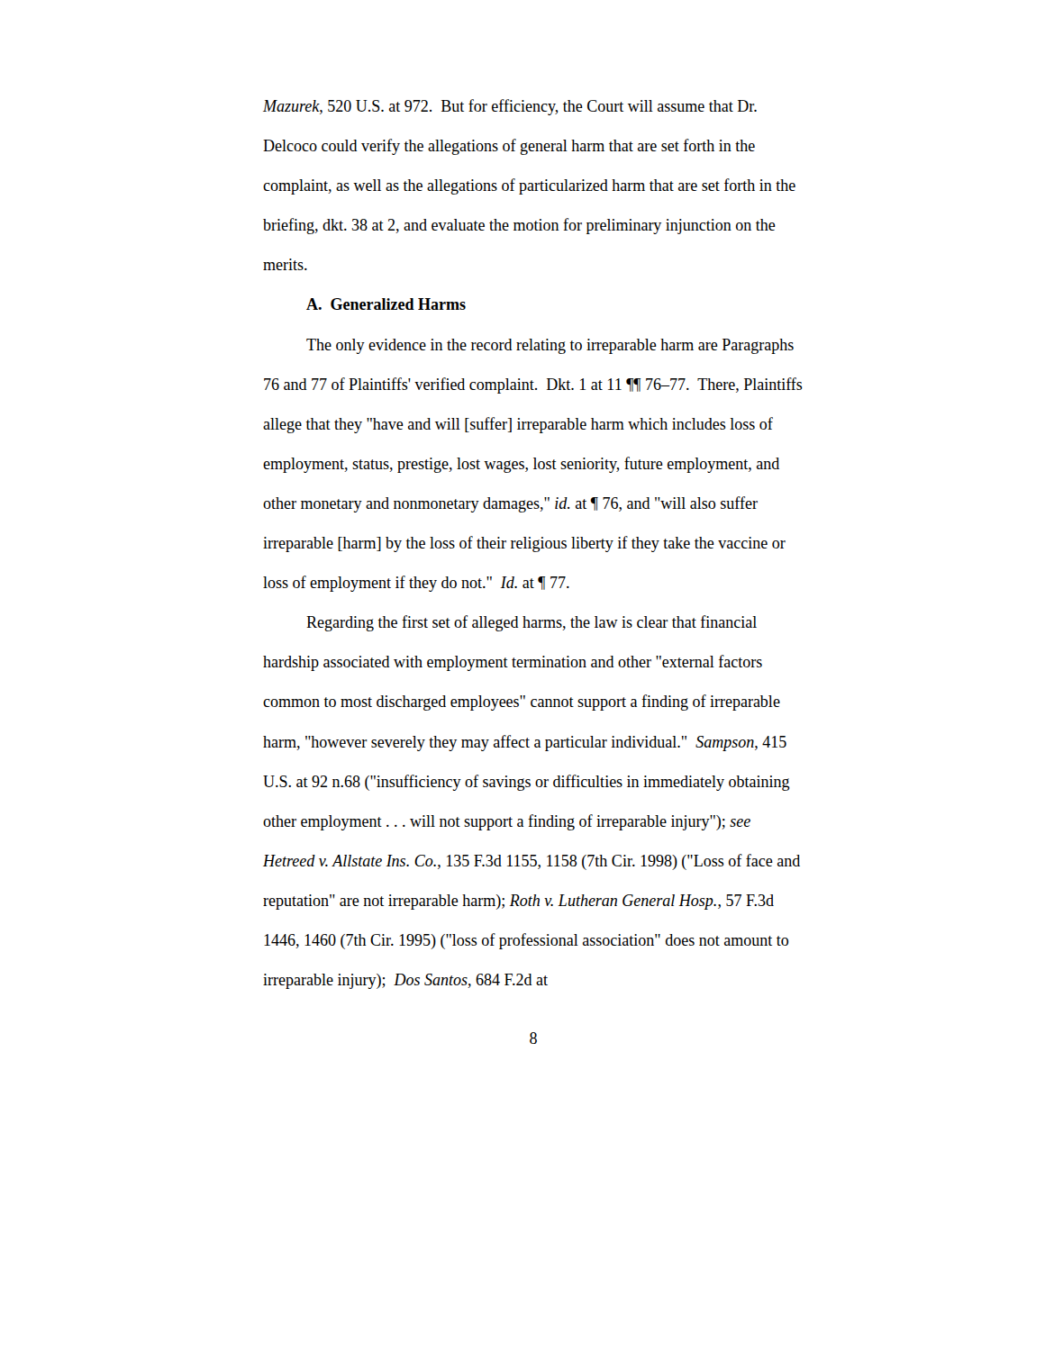Mazurek, 520 U.S. at 972. But for efficiency, the Court will assume that Dr. Delcoco could verify the allegations of general harm that are set forth in the complaint, as well as the allegations of particularized harm that are set forth in the briefing, dkt. 38 at 2, and evaluate the motion for preliminary injunction on the merits.
A. Generalized Harms
The only evidence in the record relating to irreparable harm are Paragraphs 76 and 77 of Plaintiffs' verified complaint. Dkt. 1 at 11 ¶¶ 76–77. There, Plaintiffs allege that they "have and will [suffer] irreparable harm which includes loss of employment, status, prestige, lost wages, lost seniority, future employment, and other monetary and nonmonetary damages," id. at ¶ 76, and "will also suffer irreparable [harm] by the loss of their religious liberty if they take the vaccine or loss of employment if they do not." Id. at ¶ 77.
Regarding the first set of alleged harms, the law is clear that financial hardship associated with employment termination and other "external factors common to most discharged employees" cannot support a finding of irreparable harm, "however severely they may affect a particular individual." Sampson, 415 U.S. at 92 n.68 ("insufficiency of savings or difficulties in immediately obtaining other employment . . . will not support a finding of irreparable injury"); see Hetreed v. Allstate Ins. Co., 135 F.3d 1155, 1158 (7th Cir. 1998) ("Loss of face and reputation" are not irreparable harm); Roth v. Lutheran General Hosp., 57 F.3d 1446, 1460 (7th Cir. 1995) ("loss of professional association" does not amount to irreparable injury); Dos Santos, 684 F.2d at
8